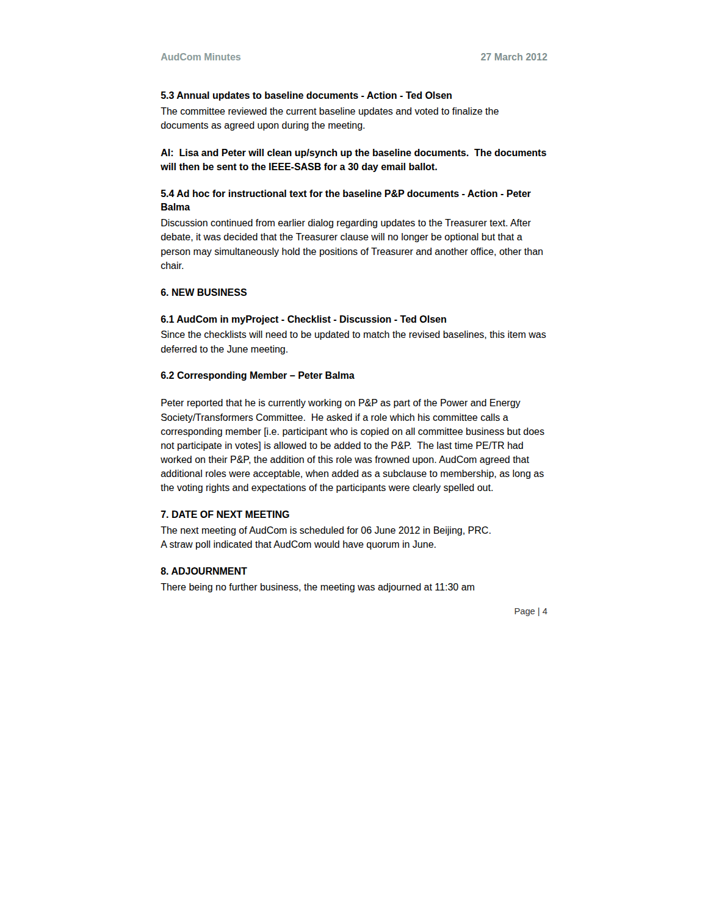AudCom Minutes
27 March 2012
5.3 Annual updates to baseline documents - Action - Ted Olsen
The committee reviewed the current baseline updates and voted to finalize the documents as agreed upon during the meeting.
AI: Lisa and Peter will clean up/synch up the baseline documents. The documents will then be sent to the IEEE-SASB for a 30 day email ballot.
5.4 Ad hoc for instructional text for the baseline P&P documents - Action - Peter Balma
Discussion continued from earlier dialog regarding updates to the Treasurer text. After debate, it was decided that the Treasurer clause will no longer be optional but that a person may simultaneously hold the positions of Treasurer and another office, other than chair.
6. NEW BUSINESS
6.1 AudCom in myProject - Checklist - Discussion - Ted Olsen
Since the checklists will need to be updated to match the revised baselines, this item was deferred to the June meeting.
6.2 Corresponding Member – Peter Balma
Peter reported that he is currently working on P&P as part of the Power and Energy Society/Transformers Committee. He asked if a role which his committee calls a corresponding member [i.e. participant who is copied on all committee business but does not participate in votes] is allowed to be added to the P&P. The last time PE/TR had worked on their P&P, the addition of this role was frowned upon. AudCom agreed that additional roles were acceptable, when added as a subclause to membership, as long as the voting rights and expectations of the participants were clearly spelled out.
7. DATE OF NEXT MEETING
The next meeting of AudCom is scheduled for 06 June 2012 in Beijing, PRC.
A straw poll indicated that AudCom would have quorum in June.
8. ADJOURNMENT
There being no further business, the meeting was adjourned at 11:30 am
Page | 4